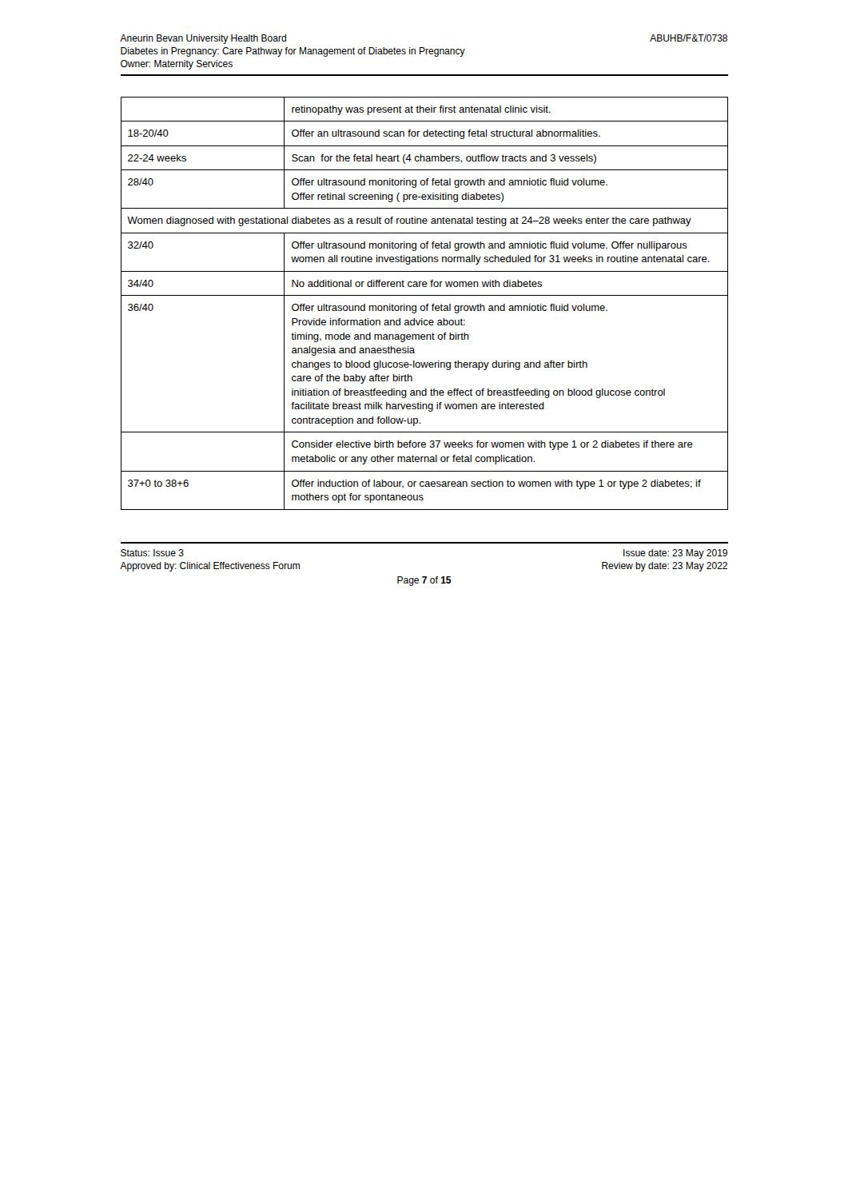Aneurin Bevan University Health Board
Diabetes in Pregnancy: Care Pathway for Management of Diabetes in Pregnancy
Owner: Maternity Services
ABUHB/F&T/0738
| | retinopathy was present at their first antenatal clinic visit. |
| 18-20/40 | Offer an ultrasound scan for detecting fetal structural abnormalities. |
| 22-24 weeks | Scan for the fetal heart (4 chambers, outflow tracts and 3 vessels) |
| 28/40 | Offer ultrasound monitoring of fetal growth and amniotic fluid volume. Offer retinal screening ( pre-exisiting diabetes) |
| Women diagnosed with gestational diabetes as a result of routine antenatal testing at 24–28 weeks enter the care pathway |
| 32/40 | Offer ultrasound monitoring of fetal growth and amniotic fluid volume. Offer nulliparous women all routine investigations normally scheduled for 31 weeks in routine antenatal care. |
| 34/40 | No additional or different care for women with diabetes |
| 36/40 | Offer ultrasound monitoring of fetal growth and amniotic fluid volume. Provide information and advice about: timing, mode and management of birth analgesia and anaesthesia changes to blood glucose-lowering therapy during and after birth care of the baby after birth initiation of breastfeeding and the effect of breastfeeding on blood glucose control facilitate breast milk harvesting if women are interested contraception and follow-up. |
| | Consider elective birth before 37 weeks for women with type 1 or 2 diabetes if there are metabolic or any other maternal or fetal complication. |
| 37+0 to 38+6 | Offer induction of labour, or caesarean section to women with type 1 or type 2 diabetes; if mothers opt for spontaneous |
Status: Issue 3
Issue date: 23 May 2019
Approved by: Clinical Effectiveness Forum
Review by date: 23 May 2022
Page 7 of 15